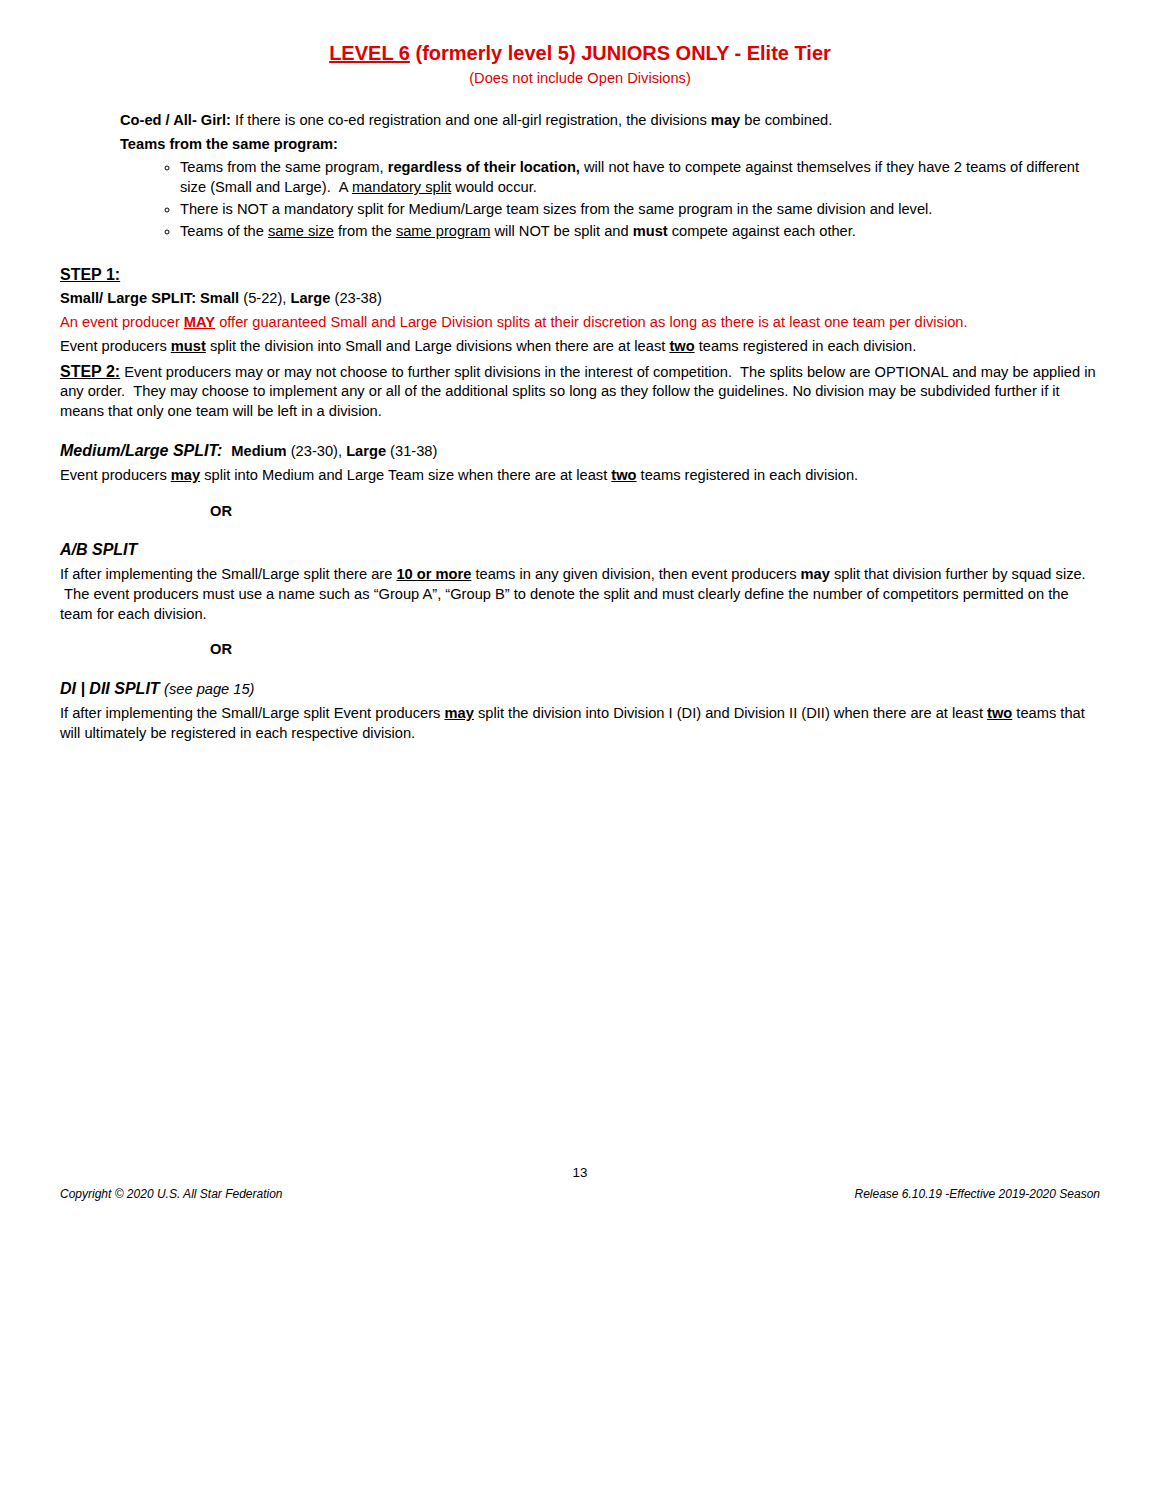LEVEL 6 (formerly level 5) JUNIORS ONLY - Elite Tier
(Does not include Open Divisions)
Co-ed / All- Girl: If there is one co-ed registration and one all-girl registration, the divisions may be combined.
Teams from the same program:
Teams from the same program, regardless of their location, will not have to compete against themselves if they have 2 teams of different size (Small and Large). A mandatory split would occur.
There is NOT a mandatory split for Medium/Large team sizes from the same program in the same division and level.
Teams of the same size from the same program will NOT be split and must compete against each other.
STEP 1:
Small/ Large SPLIT: Small (5-22), Large (23-38)
An event producer MAY offer guaranteed Small and Large Division splits at their discretion as long as there is at least one team per division.
Event producers must split the division into Small and Large divisions when there are at least two teams registered in each division.
STEP 2:
Event producers may or may not choose to further split divisions in the interest of competition. The splits below are OPTIONAL and may be applied in any order. They may choose to implement any or all of the additional splits so long as they follow the guidelines. No division may be subdivided further if it means that only one team will be left in a division.
Medium/Large SPLIT: Medium (23-30), Large (31-38)
Event producers may split into Medium and Large Team size when there are at least two teams registered in each division.
OR
A/B SPLIT
If after implementing the Small/Large split there are 10 or more teams in any given division, then event producers may split that division further by squad size. The event producers must use a name such as “Group A”, “Group B” to denote the split and must clearly define the number of competitors permitted on the team for each division.
OR
DI | DII SPLIT (see page 15)
If after implementing the Small/Large split Event producers may split the division into Division I (DI) and Division II (DII) when there are at least two teams that will ultimately be registered in each respective division.
13
Copyright © 2020 U.S. All Star Federation
Release 6.10.19 -Effective 2019-2020 Season